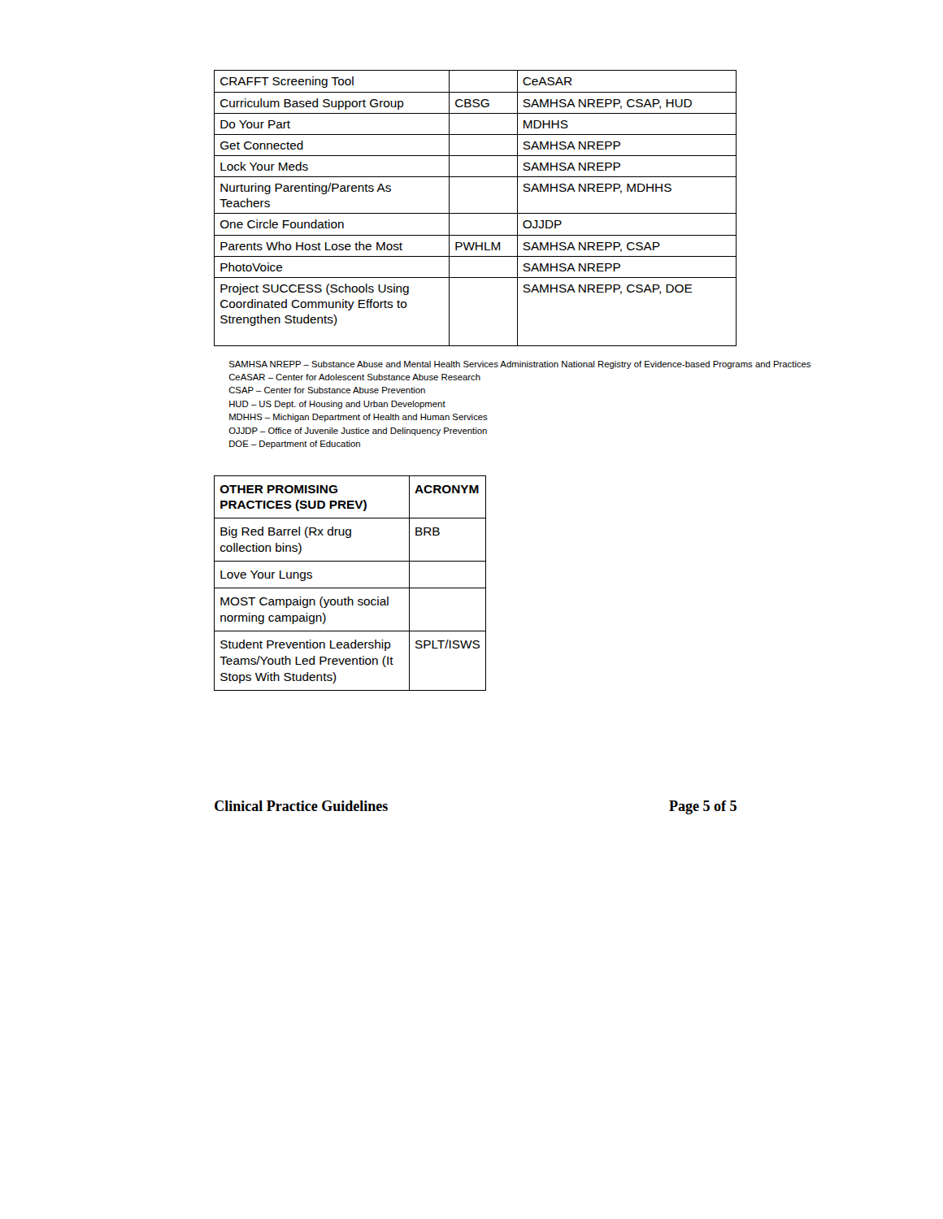| CRAFFT Screening Tool | | CeASAR |
| Curriculum Based Support Group | CBSG | SAMHSA NREPP, CSAP, HUD |
| Do Your Part | | MDHHS |
| Get Connected | | SAMHSA NREPP |
| Lock Your Meds | | SAMHSA NREPP |
| Nurturing Parenting/Parents As Teachers | | SAMHSA NREPP, MDHHS |
| One Circle Foundation | | OJJDP |
| Parents Who Host Lose the Most | PWHLM | SAMHSA NREPP, CSAP |
| PhotoVoice | | SAMHSA NREPP |
| Project SUCCESS (Schools Using Coordinated Community Efforts to Strengthen Students) | | SAMHSA NREPP, CSAP, DOE |
SAMHSA NREPP – Substance Abuse and Mental Health Services Administration National Registry of Evidence-based Programs and Practices
CeASAR – Center for Adolescent Substance Abuse Research
CSAP – Center for Substance Abuse Prevention
HUD – US Dept. of Housing and Urban Development
MDHHS – Michigan Department of Health and Human Services
OJJDP – Office of Juvenile Justice and Delinquency Prevention
DOE – Department of Education
| OTHER PROMISING PRACTICES (SUD PREV) | ACRONYM |
| --- | --- |
| Big Red Barrel (Rx drug collection bins) | BRB |
| Love Your Lungs | |
| MOST Campaign (youth social norming campaign) | |
| Student Prevention Leadership Teams/Youth Led Prevention (It Stops With Students) | SPLT/ISWS |
Clinical Practice Guidelines Page 5 of 5